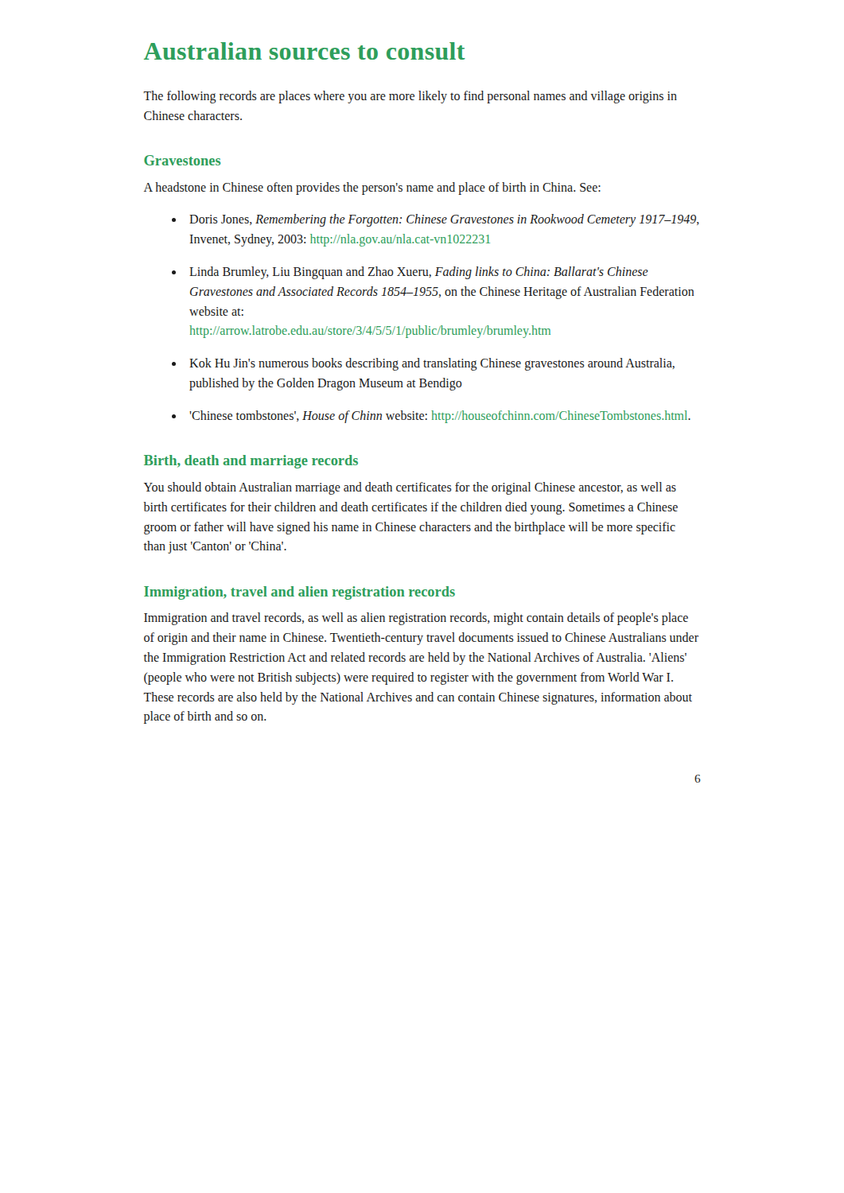Australian sources to consult
The following records are places where you are more likely to find personal names and village origins in Chinese characters.
Gravestones
A headstone in Chinese often provides the person's name and place of birth in China. See:
Doris Jones, Remembering the Forgotten: Chinese Gravestones in Rookwood Cemetery 1917–1949, Invenet, Sydney, 2003: http://nla.gov.au/nla.cat-vn1022231
Linda Brumley, Liu Bingquan and Zhao Xueru, Fading links to China: Ballarat's Chinese Gravestones and Associated Records 1854–1955, on the Chinese Heritage of Australian Federation website at:
http://arrow.latrobe.edu.au/store/3/4/5/5/1/public/brumley/brumley.htm
Kok Hu Jin's numerous books describing and translating Chinese gravestones around Australia, published by the Golden Dragon Museum at Bendigo
'Chinese tombstones', House of Chinn website: http://houseofchinn.com/ChineseTombstones.html.
Birth, death and marriage records
You should obtain Australian marriage and death certificates for the original Chinese ancestor, as well as birth certificates for their children and death certificates if the children died young. Sometimes a Chinese groom or father will have signed his name in Chinese characters and the birthplace will be more specific than just 'Canton' or 'China'.
Immigration, travel and alien registration records
Immigration and travel records, as well as alien registration records, might contain details of people's place of origin and their name in Chinese. Twentieth-century travel documents issued to Chinese Australians under the Immigration Restriction Act and related records are held by the National Archives of Australia. 'Aliens' (people who were not British subjects) were required to register with the government from World War I. These records are also held by the National Archives and can contain Chinese signatures, information about place of birth and so on.
6